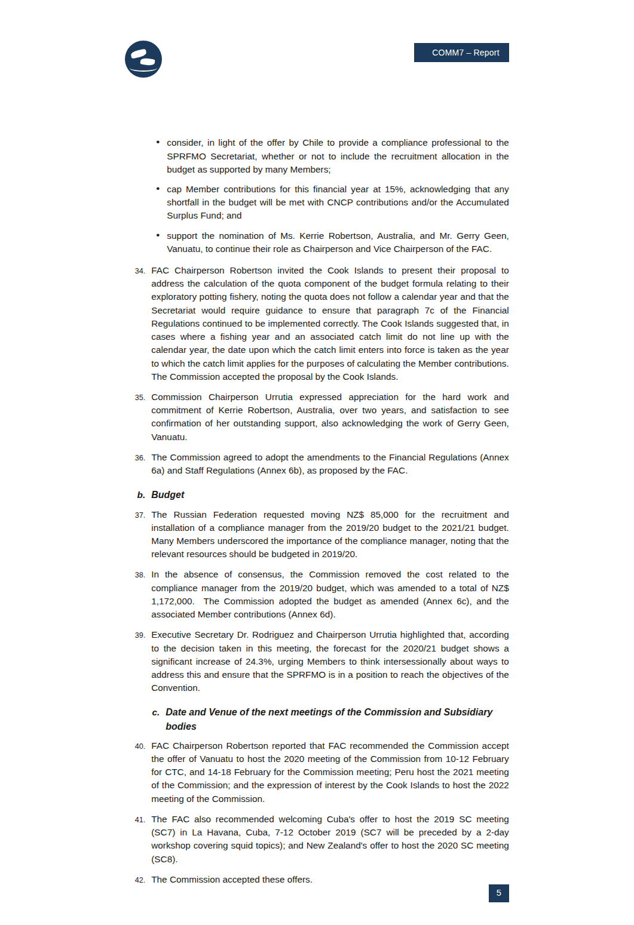COMM7 – Report
consider, in light of the offer by Chile to provide a compliance professional to the SPRFMO Secretariat, whether or not to include the recruitment allocation in the budget as supported by many Members;
cap Member contributions for this financial year at 15%, acknowledging that any shortfall in the budget will be met with CNCP contributions and/or the Accumulated Surplus Fund; and
support the nomination of Ms. Kerrie Robertson, Australia, and Mr. Gerry Geen, Vanuatu, to continue their role as Chairperson and Vice Chairperson of the FAC.
34.
FAC Chairperson Robertson invited the Cook Islands to present their proposal to address the calculation of the quota component of the budget formula relating to their exploratory potting fishery, noting the quota does not follow a calendar year and that the Secretariat would require guidance to ensure that paragraph 7c of the Financial Regulations continued to be implemented correctly. The Cook Islands suggested that, in cases where a fishing year and an associated catch limit do not line up with the calendar year, the date upon which the catch limit enters into force is taken as the year to which the catch limit applies for the purposes of calculating the Member contributions. The Commission accepted the proposal by the Cook Islands.
35.
Commission Chairperson Urrutia expressed appreciation for the hard work and commitment of Kerrie Robertson, Australia, over two years, and satisfaction to see confirmation of her outstanding support, also acknowledging the work of Gerry Geen, Vanuatu.
36.
The Commission agreed to adopt the amendments to the Financial Regulations (Annex 6a) and Staff Regulations (Annex 6b), as proposed by the FAC.
b.
Budget
37.
The Russian Federation requested moving NZ$ 85,000 for the recruitment and installation of a compliance manager from the 2019/20 budget to the 2021/21 budget. Many Members underscored the importance of the compliance manager, noting that the relevant resources should be budgeted in 2019/20.
38.
In the absence of consensus, the Commission removed the cost related to the compliance manager from the 2019/20 budget, which was amended to a total of NZ$ 1,172,000. The Commission adopted the budget as amended (Annex 6c), and the associated Member contributions (Annex 6d).
39.
Executive Secretary Dr. Rodriguez and Chairperson Urrutia highlighted that, according to the decision taken in this meeting, the forecast for the 2020/21 budget shows a significant increase of 24.3%, urging Members to think intersessionally about ways to address this and ensure that the SPRFMO is in a position to reach the objectives of the Convention.
c.
Date and Venue of the next meetings of the Commission and Subsidiary bodies
40.
FAC Chairperson Robertson reported that FAC recommended the Commission accept the offer of Vanuatu to host the 2020 meeting of the Commission from 10-12 February for CTC, and 14-18 February for the Commission meeting; Peru host the 2021 meeting of the Commission; and the expression of interest by the Cook Islands to host the 2022 meeting of the Commission.
41.
The FAC also recommended welcoming Cuba's offer to host the 2019 SC meeting (SC7) in La Havana, Cuba, 7-12 October 2019 (SC7 will be preceded by a 2-day workshop covering squid topics); and New Zealand's offer to host the 2020 SC meeting (SC8).
42.
The Commission accepted these offers.
5